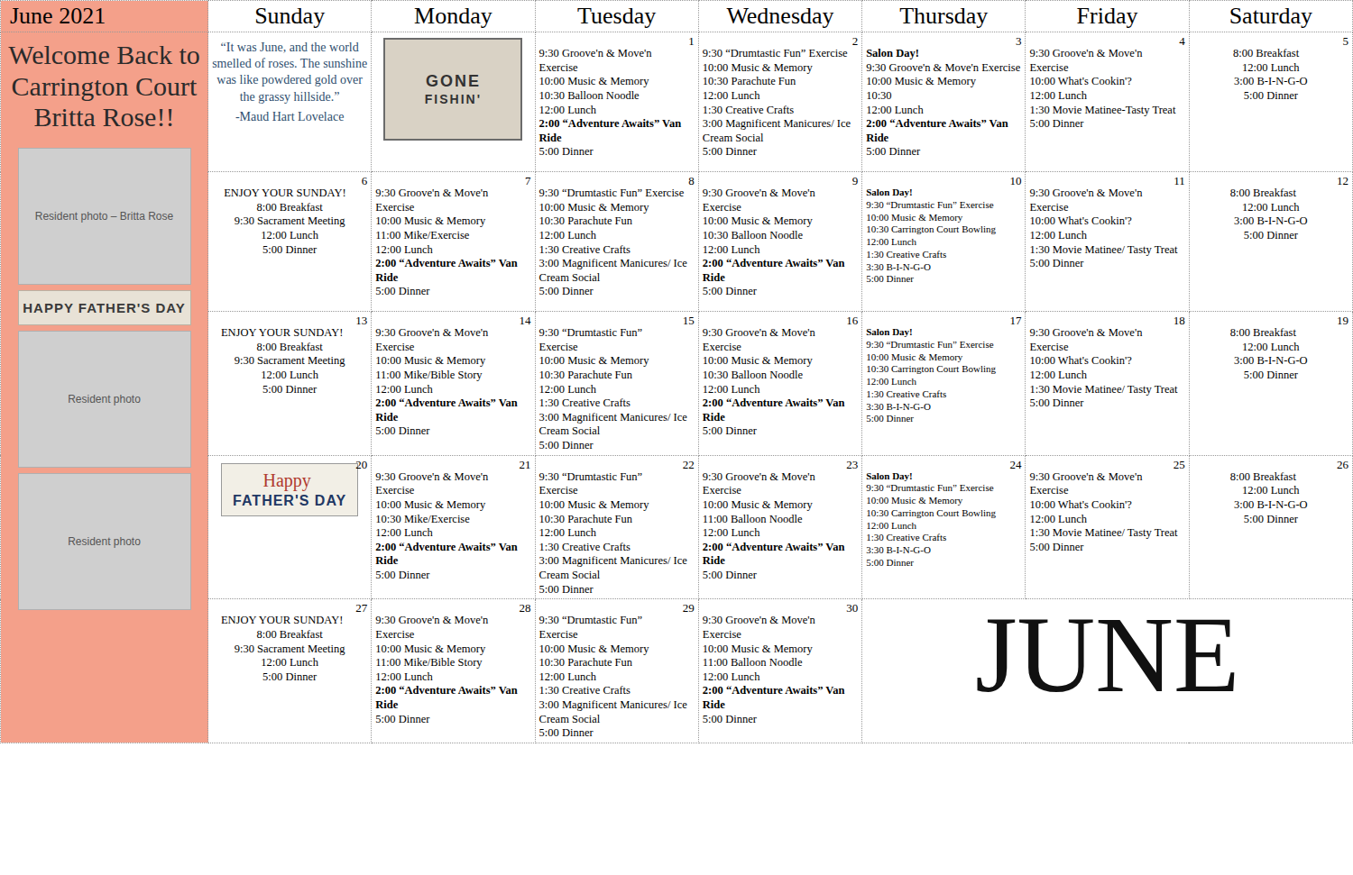| June 2021 | Sunday | Monday | Tuesday | Wednesday | Thursday | Friday | Saturday |
| --- | --- | --- | --- | --- | --- | --- | --- |
| Welcome Back to Carrington Court Britta Rose!! Resident photo – Britta Rose HAPPY FATHER'S DAY Resident photo Resident photo | “It was June, and the world smelled of roses. The sunshine was like powdered gold over the grassy hillside.” -Maud Hart Lovelace | GONE FISHIN' | 1 9:30 Groove'n & Move'n Exercise 10:00 Music & Memory 10:30 Balloon Noodle 12:00 Lunch 2:00 “Adventure Awaits” Van Ride 5:00 Dinner | 2 9:30 “Drumtastic Fun” Exercise 10:00 Music & Memory 10:30 Parachute Fun 12:00 Lunch 1:30 Creative Crafts 3:00 Magnificent Manicures/ Ice Cream Social 5:00 Dinner | 3 Salon Day! 9:30 Groove'n & Move'n Exercise 10:00 Music & Memory 10:30 12:00 Lunch 2:00 “Adventure Awaits” Van Ride 5:00 Dinner | 4 9:30 Groove'n & Move'n Exercise 10:00 What's Cookin'? 12:00 Lunch 1:30 Movie Matinee-Tasty Treat 5:00 Dinner | 5 8:00 Breakfast 12:00 Lunch 3:00 B-I-N-G-O 5:00 Dinner |
| 6 ENJOY YOUR SUNDAY! 8:00 Breakfast 9:30 Sacrament Meeting 12:00 Lunch 5:00 Dinner | 7 9:30 Groove'n & Move'n Exercise 10:00 Music & Memory 11:00 Mike/Exercise 12:00 Lunch 2:00 “Adventure Awaits” Van Ride 5:00 Dinner | 8 9:30 “Drumtastic Fun” Exercise 10:00 Music & Memory 10:30 Parachute Fun 12:00 Lunch 1:30 Creative Crafts 3:00 Magnificent Manicures/ Ice Cream Social 5:00 Dinner | 9 9:30 Groove'n & Move'n Exercise 10:00 Music & Memory 10:30 Balloon Noodle 12:00 Lunch 2:00 “Adventure Awaits” Van Ride 5:00 Dinner | 10 Salon Day! 9:30 “Drumtastic Fun” Exercise 10:00 Music & Memory 10:30 Carrington Court Bowling 12:00 Lunch 1:30 Creative Crafts 3:30 B-I-N-G-O 5:00 Dinner | 11 9:30 Groove'n & Move'n Exercise 10:00 What's Cookin'? 12:00 Lunch 1:30 Movie Matinee/ Tasty Treat 5:00 Dinner | 12 8:00 Breakfast 12:00 Lunch 3:00 B-I-N-G-O 5:00 Dinner |
| 13 ENJOY YOUR SUNDAY! 8:00 Breakfast 9:30 Sacrament Meeting 12:00 Lunch 5:00 Dinner | 14 9:30 Groove'n & Move'n Exercise 10:00 Music & Memory 11:00 Mike/Bible Story 12:00 Lunch 2:00 “Adventure Awaits” Van Ride 5:00 Dinner | 15 9:30 “Drumtastic Fun” Exercise 10:00 Music & Memory 10:30 Parachute Fun 12:00 Lunch 1:30 Creative Crafts 3:00 Magnificent Manicures/ Ice Cream Social 5:00 Dinner | 16 9:30 Groove'n & Move'n Exercise 10:00 Music & Memory 10:30 Balloon Noodle 12:00 Lunch 2:00 “Adventure Awaits” Van Ride 5:00 Dinner | 17 Salon Day! 9:30 “Drumtastic Fun” Exercise 10:00 Music & Memory 10:30 Carrington Court Bowling 12:00 Lunch 1:30 Creative Crafts 3:30 B-I-N-G-O 5:00 Dinner | 18 9:30 Groove'n & Move'n Exercise 10:00 What's Cookin'? 12:00 Lunch 1:30 Movie Matinee/ Tasty Treat 5:00 Dinner | 19 8:00 Breakfast 12:00 Lunch 3:00 B-I-N-G-O 5:00 Dinner |
| 20 Happy FATHER'S DAY | 21 9:30 Groove'n & Move'n Exercise 10:00 Music & Memory 10:30 Mike/Exercise 12:00 Lunch 2:00 “Adventure Awaits” Van Ride 5:00 Dinner | 22 9:30 “Drumtastic Fun” Exercise 10:00 Music & Memory 10:30 Parachute Fun 12:00 Lunch 1:30 Creative Crafts 3:00 Magnificent Manicures/ Ice Cream Social 5:00 Dinner | 23 9:30 Groove'n & Move'n Exercise 10:00 Music & Memory 11:00 Balloon Noodle 12:00 Lunch 2:00 “Adventure Awaits” Van Ride 5:00 Dinner | 24 Salon Day! 9:30 “Drumtastic Fun” Exercise 10:00 Music & Memory 10:30 Carrington Court Bowling 12:00 Lunch 1:30 Creative Crafts 3:30 B-I-N-G-O 5:00 Dinner | 25 9:30 Groove'n & Move'n Exercise 10:00 What's Cookin'? 12:00 Lunch 1:30 Movie Matinee/ Tasty Treat 5:00 Dinner | 26 8:00 Breakfast 12:00 Lunch 3:00 B-I-N-G-O 5:00 Dinner |
| 27 ENJOY YOUR SUNDAY! 8:00 Breakfast 9:30 Sacrament Meeting 12:00 Lunch 5:00 Dinner | 28 9:30 Groove'n & Move'n Exercise 10:00 Music & Memory 11:00 Mike/Bible Story 12:00 Lunch 2:00 “Adventure Awaits” Van Ride 5:00 Dinner | 29 9:30 “Drumtastic Fun” Exercise 10:00 Music & Memory 10:30 Parachute Fun 12:00 Lunch 1:30 Creative Crafts 3:00 Magnificent Manicures/ Ice Cream Social 5:00 Dinner | 30 9:30 Groove'n & Move'n Exercise 10:00 Music & Memory 11:00 Balloon Noodle 12:00 Lunch 2:00 “Adventure Awaits” Van Ride 5:00 Dinner | JUNE |